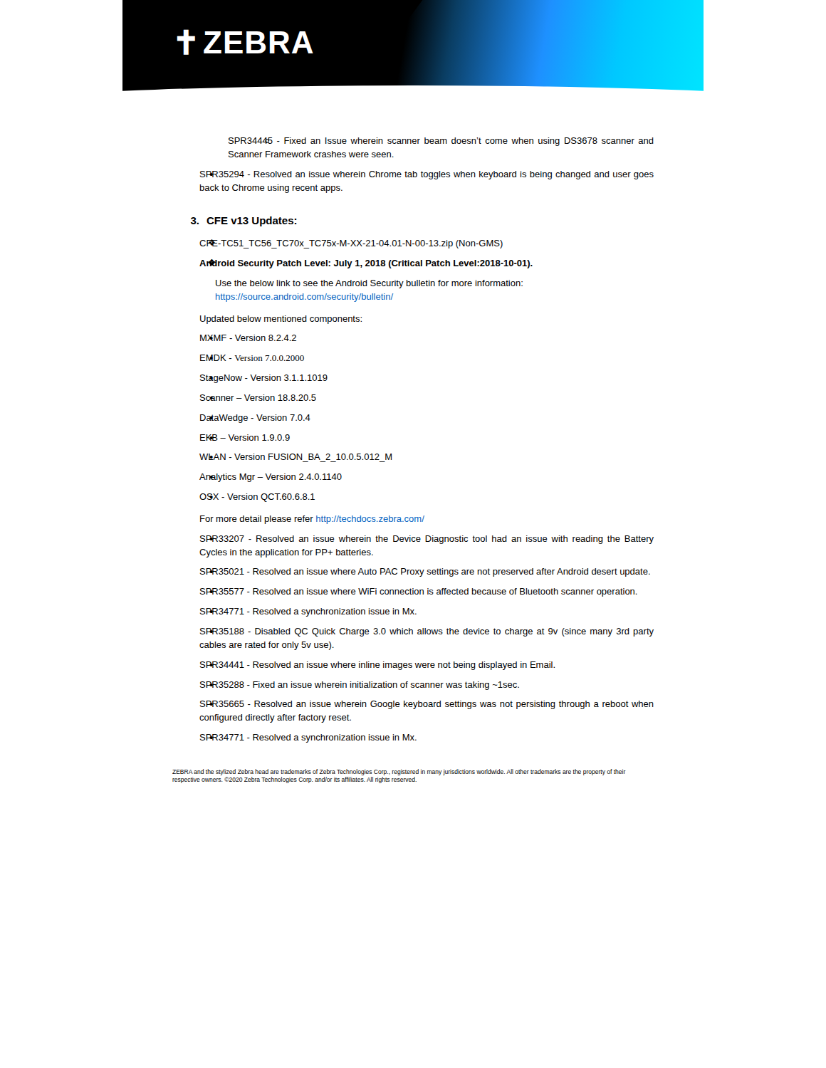✝ZEBRA
SPR34445 - Fixed an Issue wherein scanner beam doesn’t come when using DS3678 scanner and Scanner Framework crashes were seen.
SPR35294 - Resolved an issue wherein Chrome tab toggles when keyboard is being changed and user goes back to Chrome using recent apps.
3.
CFE v13 Updates:
CFE-TC51_TC56_TC70x_TC75x-M-XX-21-04.01-N-00-13.zip (Non-GMS)
Android Security Patch Level: July 1, 2018 (Critical Patch Level:2018-10-01).
Use the below link to see the Android Security bulletin for more information:
https://source.android.com/security/bulletin/
Updated below mentioned components:
MXMF - Version 8.2.4.2
EMDK - Version 7.0.0.2000
StageNow - Version 3.1.1.1019
Scanner – Version 18.8.20.5
DataWedge - Version 7.0.4
EKB – Version 1.9.0.9
WLAN - Version FUSION_BA_2_10.0.5.012_M
Analytics Mgr – Version 2.4.0.1140
OSX - Version QCT.60.6.8.1
For more detail please refer http://techdocs.zebra.com/
SPR33207 - Resolved an issue wherein the Device Diagnostic tool had an issue with reading the Battery Cycles in the application for PP+ batteries.
SPR35021 - Resolved an issue where Auto PAC Proxy settings are not preserved after Android desert update.
SPR35577 - Resolved an issue where WiFi connection is affected because of Bluetooth scanner operation.
SPR34771 - Resolved a synchronization issue in Mx.
SPR35188 - Disabled QC Quick Charge 3.0 which allows the device to charge at 9v (since many 3rd party cables are rated for only 5v use).
SPR34441 - Resolved an issue where inline images were not being displayed in Email.
SPR35288 - Fixed an issue wherein initialization of scanner was taking ~1sec.
SPR35665 - Resolved an issue wherein Google keyboard settings was not persisting through a reboot when configured directly after factory reset.
SPR34771 - Resolved a synchronization issue in Mx.
ZEBRA and the stylized Zebra head are trademarks of Zebra Technologies Corp., registered in many jurisdictions worldwide. All other trademarks are the property of their respective owners. ©2020 Zebra Technologies Corp. and/or its affiliates. All rights reserved.